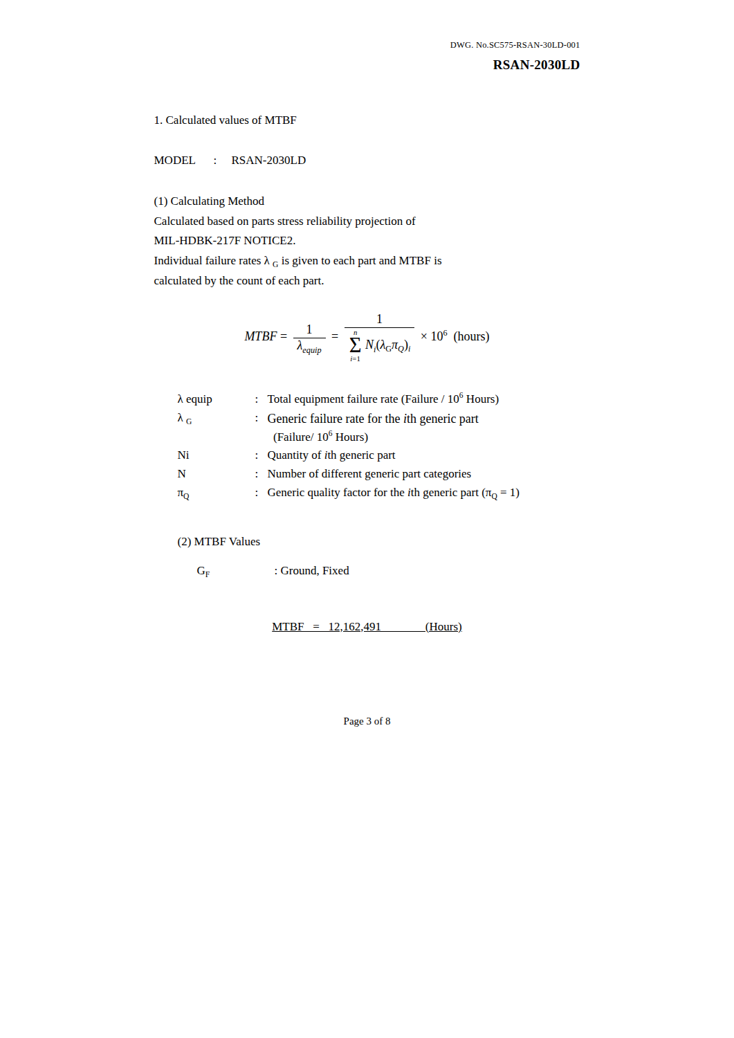DWG. No.SC575-RSAN-30LD-001
RSAN-2030LD
1. Calculated values of MTBF
MODEL: RSAN-2030LD
(1) Calculating Method
Calculated based on parts stress reliability projection of
MIL-HDBK-217F NOTICE2.
Individual failure rates λ G is given to each part and MTBF is
calculated by the count of each part.
MTBF = 1 λequip = 1 n Σ i=1 Ni(λGπQ)i × 106 (hours)
| λ equip | : | Total equipment failure rate (Failure / 10 6 Hours) |
| λ G | : | Generic failure rate for the i th generic part |
| | | (Failure/ 10 6 Hours) |
| Ni | : | Quantity of i th generic part |
| N | : | Number of different generic part categories |
| π Q | : | Generic quality factor for the i th generic part (π Q = 1) |
(2) MTBF Values
GF: Ground, Fixed
MTBF = 12,162,491 (Hours)
Page 3 of 8